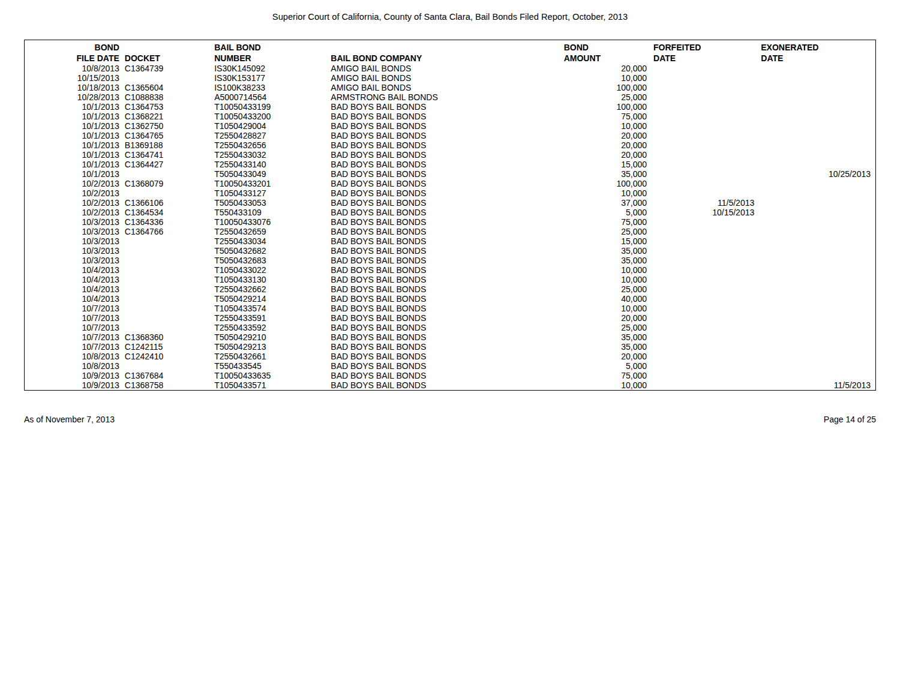Superior Court of California, County of Santa Clara, Bail Bonds Filed Report, October, 2013
| BOND | | BAIL BOND | | BOND | FORFEITED | EXONERATED |
| --- | --- | --- | --- | --- | --- | --- |
| FILE DATE | DOCKET | NUMBER | BAIL BOND COMPANY | AMOUNT | DATE | DATE |
| 10/8/2013 | C1364739 | IS30K145092 | AMIGO BAIL BONDS | 20,000 | | |
| 10/15/2013 | | IS30K153177 | AMIGO BAIL BONDS | 10,000 | | |
| 10/18/2013 | C1365604 | IS100K38233 | AMIGO BAIL BONDS | 100,000 | | |
| 10/28/2013 | C1088838 | A5000714564 | ARMSTRONG BAIL BONDS | 25,000 | | |
| 10/1/2013 | C1364753 | T10050433199 | BAD BOYS BAIL BONDS | 100,000 | | |
| 10/1/2013 | C1368221 | T10050433200 | BAD BOYS BAIL BONDS | 75,000 | | |
| 10/1/2013 | C1362750 | T1050429004 | BAD BOYS BAIL BONDS | 10,000 | | |
| 10/1/2013 | C1364765 | T2550428827 | BAD BOYS BAIL BONDS | 20,000 | | |
| 10/1/2013 | B1369188 | T2550432656 | BAD BOYS BAIL BONDS | 20,000 | | |
| 10/1/2013 | C1364741 | T2550433032 | BAD BOYS BAIL BONDS | 20,000 | | |
| 10/1/2013 | C1364427 | T2550433140 | BAD BOYS BAIL BONDS | 15,000 | | |
| 10/1/2013 | | T5050433049 | BAD BOYS BAIL BONDS | 35,000 | | 10/25/2013 |
| 10/2/2013 | C1368079 | T10050433201 | BAD BOYS BAIL BONDS | 100,000 | | |
| 10/2/2013 | | T1050433127 | BAD BOYS BAIL BONDS | 10,000 | | |
| 10/2/2013 | C1366106 | T5050433053 | BAD BOYS BAIL BONDS | 37,000 | 11/5/2013 | |
| 10/2/2013 | C1364534 | T550433109 | BAD BOYS BAIL BONDS | 5,000 | 10/15/2013 | |
| 10/3/2013 | C1364336 | T10050433076 | BAD BOYS BAIL BONDS | 75,000 | | |
| 10/3/2013 | C1364766 | T2550432659 | BAD BOYS BAIL BONDS | 25,000 | | |
| 10/3/2013 | | T2550433034 | BAD BOYS BAIL BONDS | 15,000 | | |
| 10/3/2013 | | T5050432682 | BAD BOYS BAIL BONDS | 35,000 | | |
| 10/3/2013 | | T5050432683 | BAD BOYS BAIL BONDS | 35,000 | | |
| 10/4/2013 | | T1050433022 | BAD BOYS BAIL BONDS | 10,000 | | |
| 10/4/2013 | | T1050433130 | BAD BOYS BAIL BONDS | 10,000 | | |
| 10/4/2013 | | T2550432662 | BAD BOYS BAIL BONDS | 25,000 | | |
| 10/4/2013 | | T5050429214 | BAD BOYS BAIL BONDS | 40,000 | | |
| 10/7/2013 | | T1050433574 | BAD BOYS BAIL BONDS | 10,000 | | |
| 10/7/2013 | | T2550433591 | BAD BOYS BAIL BONDS | 20,000 | | |
| 10/7/2013 | | T2550433592 | BAD BOYS BAIL BONDS | 25,000 | | |
| 10/7/2013 | C1368360 | T5050429210 | BAD BOYS BAIL BONDS | 35,000 | | |
| 10/7/2013 | C1242115 | T5050429213 | BAD BOYS BAIL BONDS | 35,000 | | |
| 10/8/2013 | C1242410 | T2550432661 | BAD BOYS BAIL BONDS | 20,000 | | |
| 10/8/2013 | | T550433545 | BAD BOYS BAIL BONDS | 5,000 | | |
| 10/9/2013 | C1367684 | T10050433635 | BAD BOYS BAIL BONDS | 75,000 | | |
| 10/9/2013 | C1368758 | T1050433571 | BAD BOYS BAIL BONDS | 10,000 | | 11/5/2013 |
As of November 7, 2013
Page 14 of 25